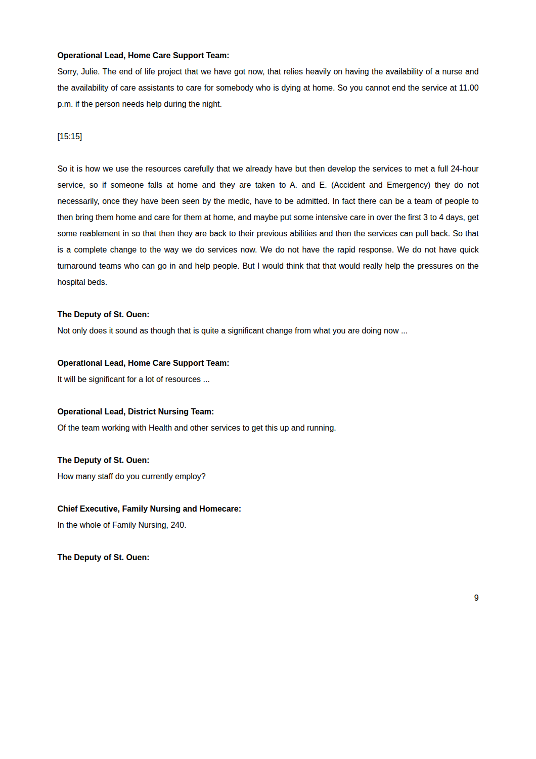Operational Lead, Home Care Support Team:
Sorry, Julie. The end of life project that we have got now, that relies heavily on having the availability of a nurse and the availability of care assistants to care for somebody who is dying at home. So you cannot end the service at 11.00 p.m. if the person needs help during the night.
[15:15]
So it is how we use the resources carefully that we already have but then develop the services to met a full 24-hour service, so if someone falls at home and they are taken to A. and E. (Accident and Emergency) they do not necessarily, once they have been seen by the medic, have to be admitted. In fact there can be a team of people to then bring them home and care for them at home, and maybe put some intensive care in over the first 3 to 4 days, get some reablement in so that then they are back to their previous abilities and then the services can pull back. So that is a complete change to the way we do services now. We do not have the rapid response. We do not have quick turnaround teams who can go in and help people. But I would think that that would really help the pressures on the hospital beds.
The Deputy of St. Ouen:
Not only does it sound as though that is quite a significant change from what you are doing now ...
Operational Lead, Home Care Support Team:
It will be significant for a lot of resources ...
Operational Lead, District Nursing Team:
Of the team working with Health and other services to get this up and running.
The Deputy of St. Ouen:
How many staff do you currently employ?
Chief Executive, Family Nursing and Homecare:
In the whole of Family Nursing, 240.
The Deputy of St. Ouen:
9